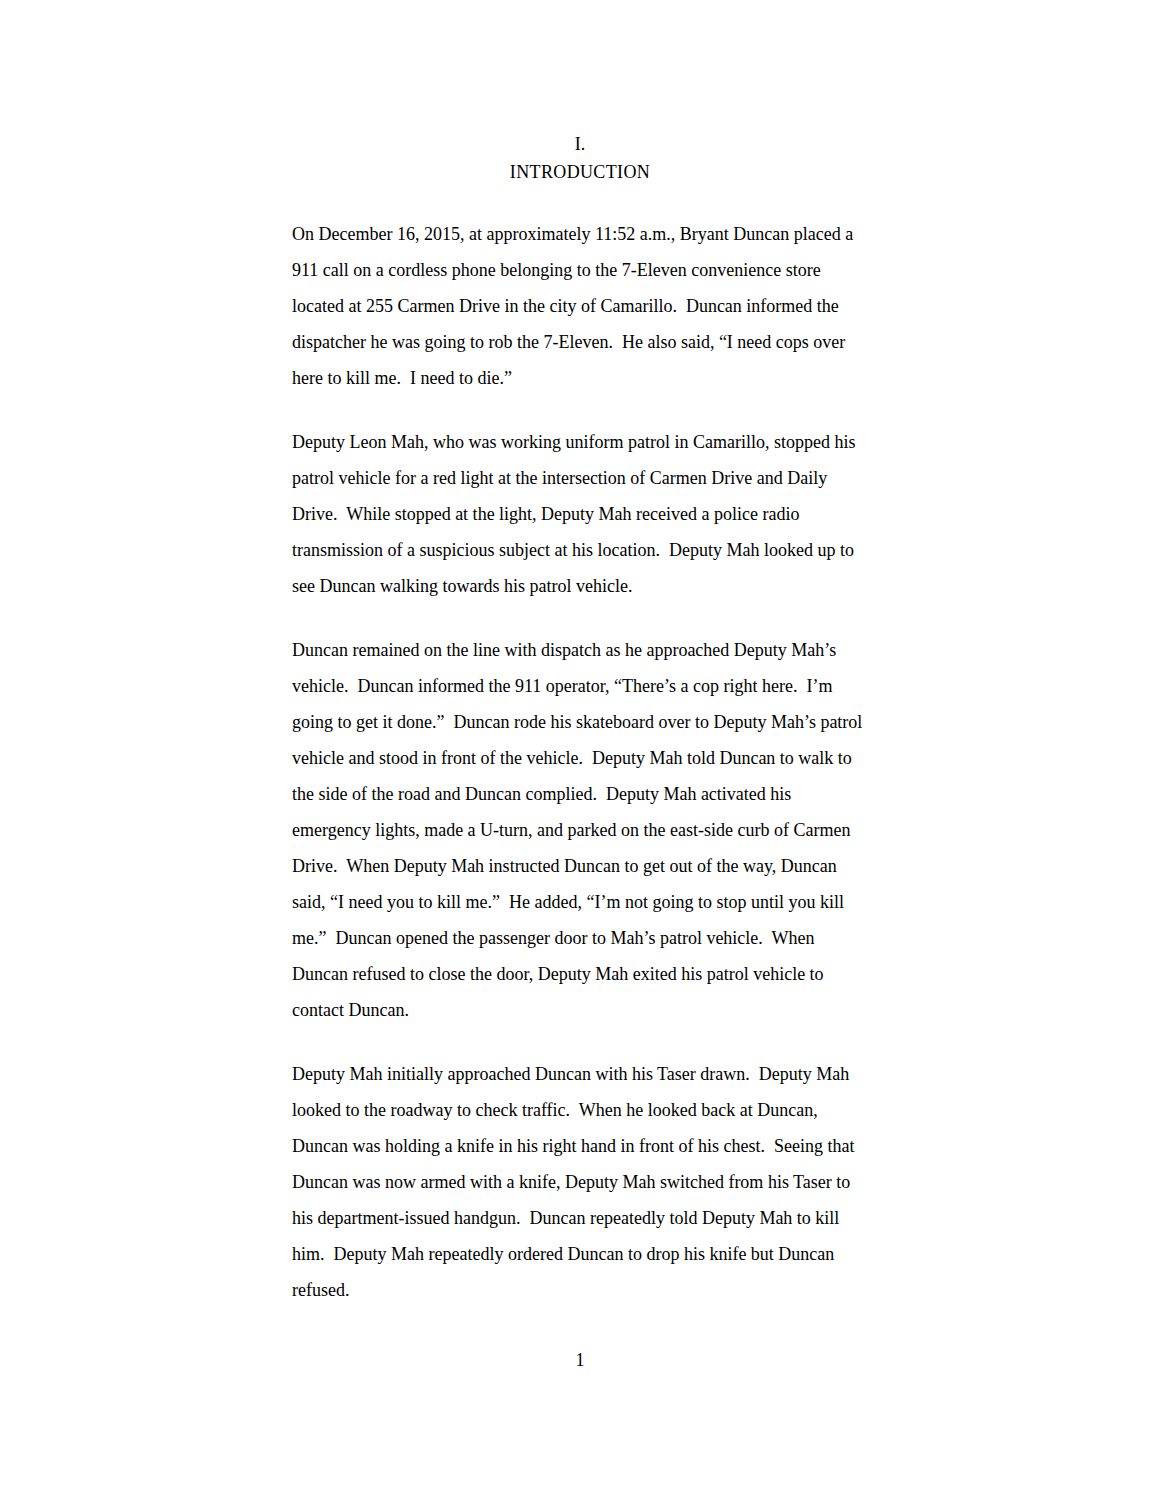I.
INTRODUCTION
On December 16, 2015, at approximately 11:52 a.m., Bryant Duncan placed a 911 call on a cordless phone belonging to the 7-Eleven convenience store located at 255 Carmen Drive in the city of Camarillo. Duncan informed the dispatcher he was going to rob the 7-Eleven. He also said, “I need cops over here to kill me. I need to die.”
Deputy Leon Mah, who was working uniform patrol in Camarillo, stopped his patrol vehicle for a red light at the intersection of Carmen Drive and Daily Drive. While stopped at the light, Deputy Mah received a police radio transmission of a suspicious subject at his location. Deputy Mah looked up to see Duncan walking towards his patrol vehicle.
Duncan remained on the line with dispatch as he approached Deputy Mah’s vehicle. Duncan informed the 911 operator, “There’s a cop right here. I’m going to get it done.” Duncan rode his skateboard over to Deputy Mah’s patrol vehicle and stood in front of the vehicle. Deputy Mah told Duncan to walk to the side of the road and Duncan complied. Deputy Mah activated his emergency lights, made a U-turn, and parked on the east-side curb of Carmen Drive. When Deputy Mah instructed Duncan to get out of the way, Duncan said, “I need you to kill me.” He added, “I’m not going to stop until you kill me.” Duncan opened the passenger door to Mah’s patrol vehicle. When Duncan refused to close the door, Deputy Mah exited his patrol vehicle to contact Duncan.
Deputy Mah initially approached Duncan with his Taser drawn. Deputy Mah looked to the roadway to check traffic. When he looked back at Duncan, Duncan was holding a knife in his right hand in front of his chest. Seeing that Duncan was now armed with a knife, Deputy Mah switched from his Taser to his department-issued handgun. Duncan repeatedly told Deputy Mah to kill him. Deputy Mah repeatedly ordered Duncan to drop his knife but Duncan refused.
1